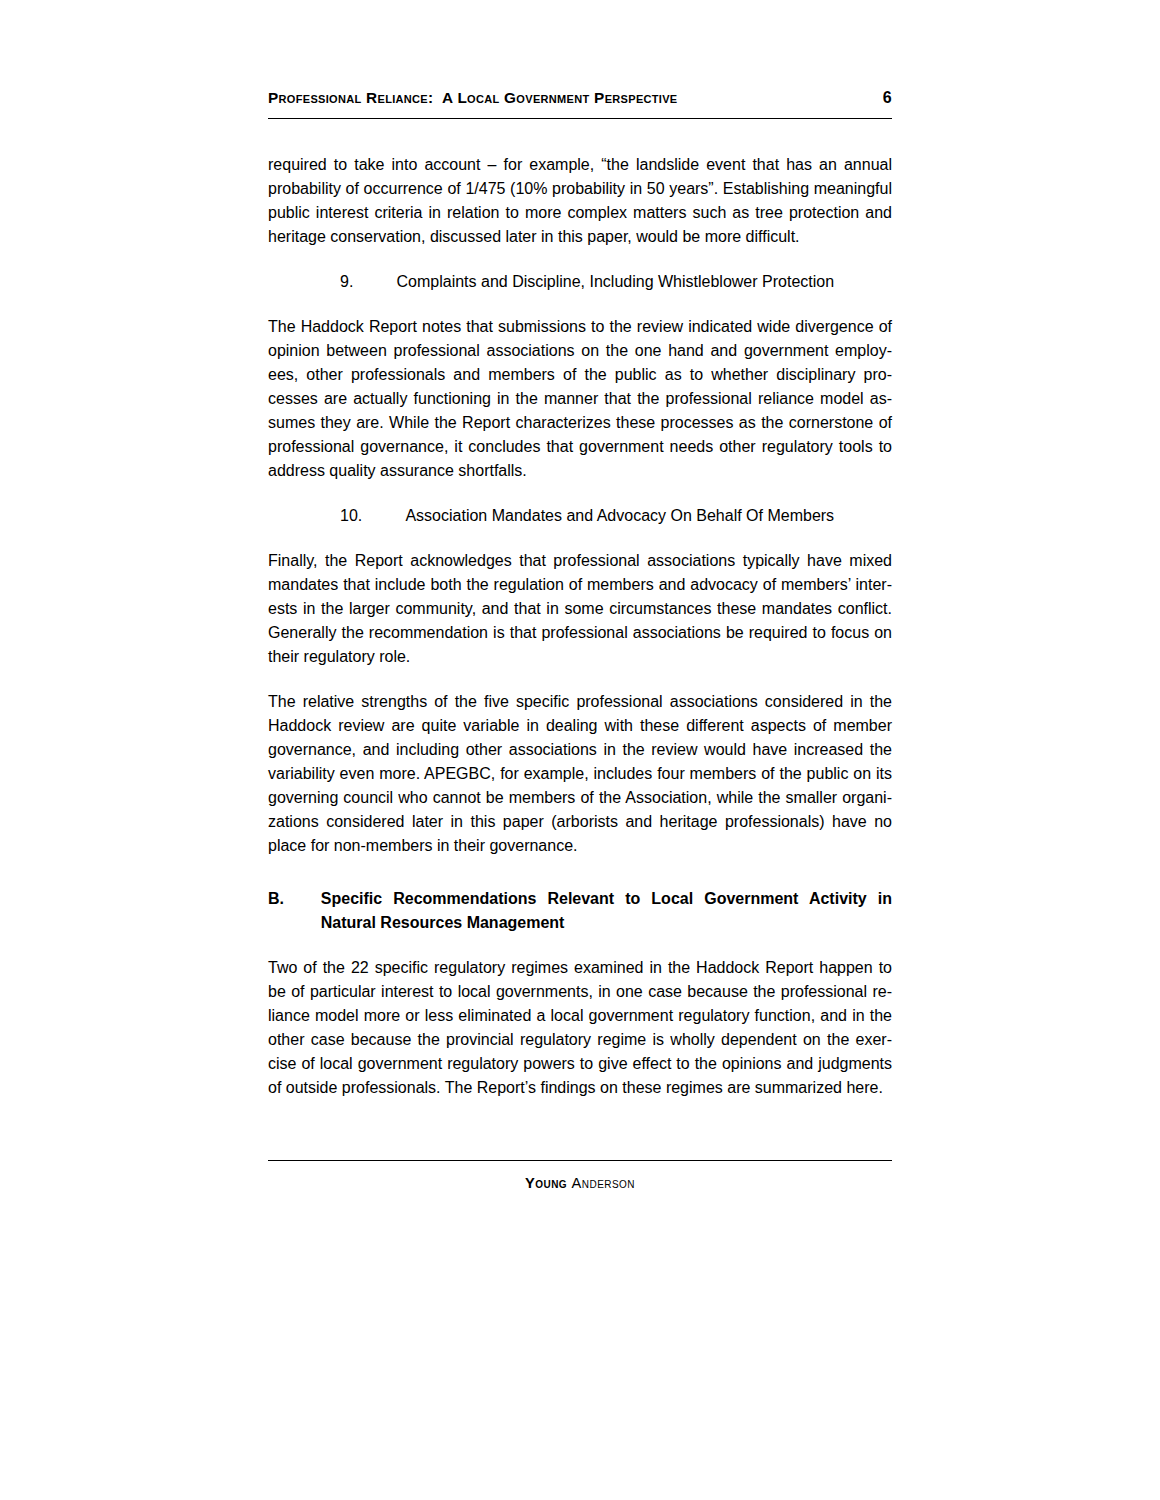Professional Reliance: A Local Government Perspective 6
required to take into account – for example, “the landslide event that has an annual probability of occurrence of 1/475 (10% probability in 50 years”. Establishing meaningful public interest criteria in relation to more complex matters such as tree protection and heritage conservation, discussed later in this paper, would be more difficult.
9. Complaints and Discipline, Including Whistleblower Protection
The Haddock Report notes that submissions to the review indicated wide divergence of opinion between professional associations on the one hand and government employees, other professionals and members of the public as to whether disciplinary processes are actually functioning in the manner that the professional reliance model assumes they are. While the Report characterizes these processes as the cornerstone of professional governance, it concludes that government needs other regulatory tools to address quality assurance shortfalls.
10. Association Mandates and Advocacy On Behalf Of Members
Finally, the Report acknowledges that professional associations typically have mixed mandates that include both the regulation of members and advocacy of members’ interests in the larger community, and that in some circumstances these mandates conflict. Generally the recommendation is that professional associations be required to focus on their regulatory role.
The relative strengths of the five specific professional associations considered in the Haddock review are quite variable in dealing with these different aspects of member governance, and including other associations in the review would have increased the variability even more. APEGBC, for example, includes four members of the public on its governing council who cannot be members of the Association, while the smaller organizations considered later in this paper (arborists and heritage professionals) have no place for non-members in their governance.
B. Specific Recommendations Relevant to Local Government Activity in Natural Resources Management
Two of the 22 specific regulatory regimes examined in the Haddock Report happen to be of particular interest to local governments, in one case because the professional reliance model more or less eliminated a local government regulatory function, and in the other case because the provincial regulatory regime is wholly dependent on the exercise of local government regulatory powers to give effect to the opinions and judgments of outside professionals. The Report’s findings on these regimes are summarized here.
Young Anderson